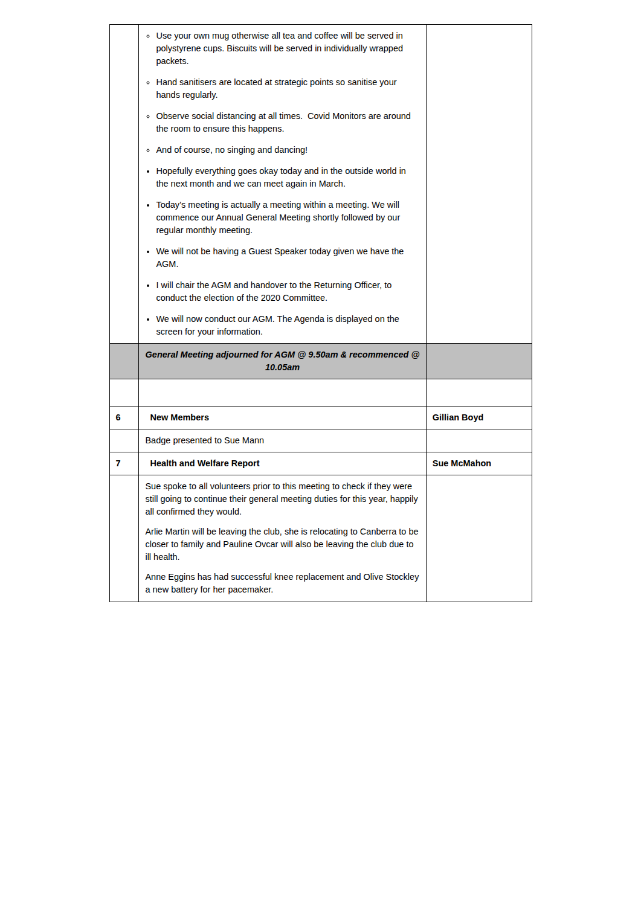| | Use your own mug otherwise all tea and coffee will be served in polystyrene cups. Biscuits will be served in individually wrapped packets. Hand sanitisers are located at strategic points so sanitise your hands regularly. Observe social distancing at all times. Covid Monitors are around the room to ensure this happens. And of course, no singing and dancing! Hopefully everything goes okay today and in the outside world in the next month and we can meet again in March. Today’s meeting is actually a meeting within a meeting. We will commence our Annual General Meeting shortly followed by our regular monthly meeting. We will not be having a Guest Speaker today given we have the AGM. I will chair the AGM and handover to the Returning Officer, to conduct the election of the 2020 Committee. We will now conduct our AGM. The Agenda is displayed on the screen for your information. | |
| | General Meeting adjourned for AGM @ 9.50am & recommenced @ 10.05am | |
| 6 | New Members | Gillian Boyd |
| | Badge presented to Sue Mann | |
| 7 | Health and Welfare Report | Sue McMahon |
| | Sue spoke to all volunteers prior to this meeting to check if they were still going to continue their general meeting duties for this year, happily all confirmed they would. Arlie Martin will be leaving the club, she is relocating to Canberra to be closer to family and Pauline Ovcar will also be leaving the club due to ill health. Anne Eggins has had successful knee replacement and Olive Stockley a new battery for her pacemaker. | |